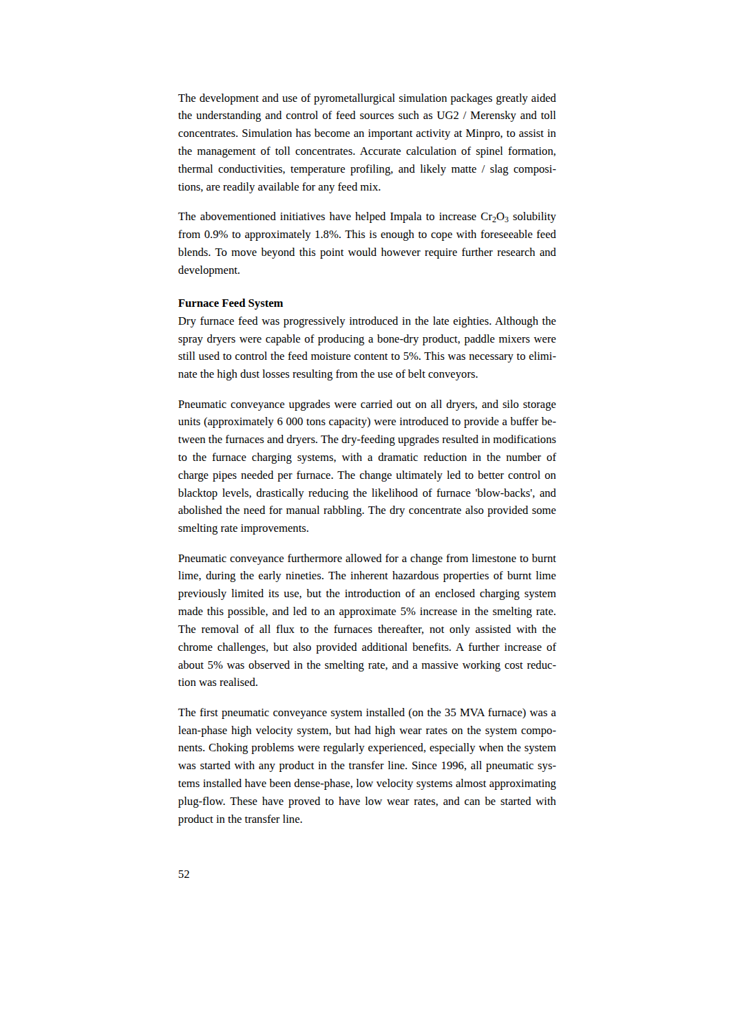The development and use of pyrometallurgical simulation packages greatly aided the understanding and control of feed sources such as UG2 / Merensky and toll concentrates. Simulation has become an important activity at Minpro, to assist in the management of toll concentrates. Accurate calculation of spinel formation, thermal conductivities, temperature profiling, and likely matte / slag compositions, are readily available for any feed mix.
The abovementioned initiatives have helped Impala to increase Cr2O3 solubility from 0.9% to approximately 1.8%. This is enough to cope with foreseeable feed blends. To move beyond this point would however require further research and development.
Furnace Feed System
Dry furnace feed was progressively introduced in the late eighties. Although the spray dryers were capable of producing a bone-dry product, paddle mixers were still used to control the feed moisture content to 5%. This was necessary to eliminate the high dust losses resulting from the use of belt conveyors.
Pneumatic conveyance upgrades were carried out on all dryers, and silo storage units (approximately 6 000 tons capacity) were introduced to provide a buffer between the furnaces and dryers. The dry-feeding upgrades resulted in modifications to the furnace charging systems, with a dramatic reduction in the number of charge pipes needed per furnace. The change ultimately led to better control on blacktop levels, drastically reducing the likelihood of furnace 'blow-backs', and abolished the need for manual rabbling. The dry concentrate also provided some smelting rate improvements.
Pneumatic conveyance furthermore allowed for a change from limestone to burnt lime, during the early nineties. The inherent hazardous properties of burnt lime previously limited its use, but the introduction of an enclosed charging system made this possible, and led to an approximate 5% increase in the smelting rate. The removal of all flux to the furnaces thereafter, not only assisted with the chrome challenges, but also provided additional benefits. A further increase of about 5% was observed in the smelting rate, and a massive working cost reduction was realised.
The first pneumatic conveyance system installed (on the 35 MVA furnace) was a lean-phase high velocity system, but had high wear rates on the system components. Choking problems were regularly experienced, especially when the system was started with any product in the transfer line. Since 1996, all pneumatic systems installed have been dense-phase, low velocity systems almost approximating plug-flow. These have proved to have low wear rates, and can be started with product in the transfer line.
52